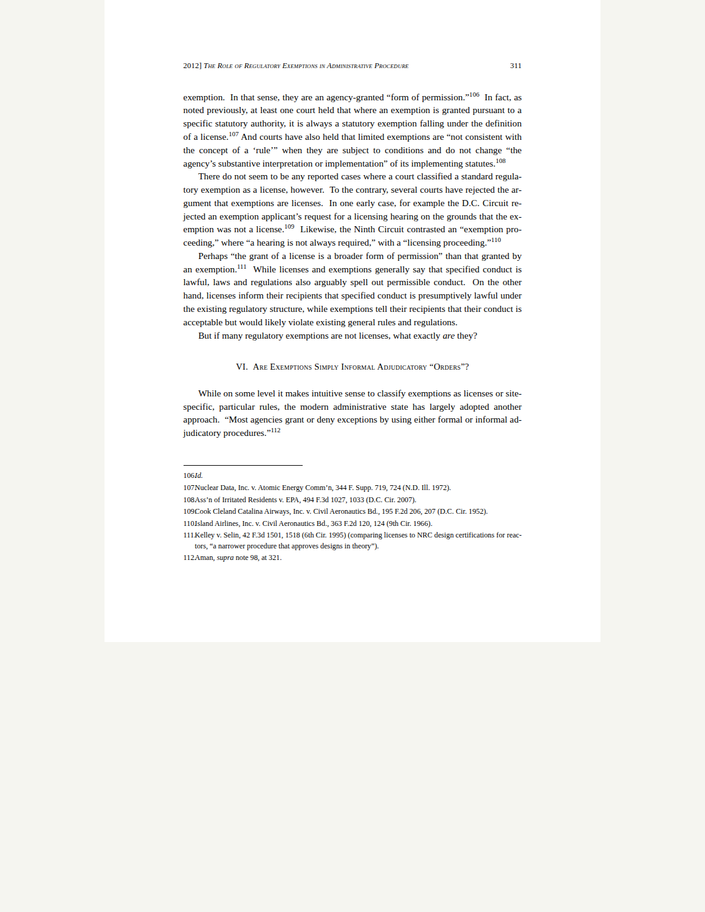2012] The Role of Regulatory Exemptions in Administrative Procedure 311
exemption. In that sense, they are an agency-granted “form of permission.”106 In fact, as noted previously, at least one court held that where an exemption is granted pursuant to a specific statutory authority, it is always a statutory exemption falling under the definition of a license.107 And courts have also held that limited exemptions are “not consistent with the concept of a ‘rule’” when they are subject to conditions and do not change “the agency’s substantive interpretation or implementation” of its implementing statutes.108
There do not seem to be any reported cases where a court classified a standard regulatory exemption as a license, however. To the contrary, several courts have rejected the argument that exemptions are licenses. In one early case, for example the D.C. Circuit rejected an exemption applicant’s request for a licensing hearing on the grounds that the exemption was not a license.109 Likewise, the Ninth Circuit contrasted an “exemption proceeding,” where “a hearing is not always required,” with a “licensing proceeding.”110
Perhaps “the grant of a license is a broader form of permission” than that granted by an exemption.111 While licenses and exemptions generally say that specified conduct is lawful, laws and regulations also arguably spell out permissible conduct. On the other hand, licenses inform their recipients that specified conduct is presumptively lawful under the existing regulatory structure, while exemptions tell their recipients that their conduct is acceptable but would likely violate existing general rules and regulations.
But if many regulatory exemptions are not licenses, what exactly are they?
VI. Are Exemptions Simply Informal Adjudicatory “Orders”?
While on some level it makes intuitive sense to classify exemptions as licenses or site-specific, particular rules, the modern administrative state has largely adopted another approach. “Most agencies grant or deny exceptions by using either formal or informal adjudicatory procedures.”112
106. Id.
107. Nuclear Data, Inc. v. Atomic Energy Comm’n, 344 F. Supp. 719, 724 (N.D. Ill. 1972).
108. Ass’n of Irritated Residents v. EPA, 494 F.3d 1027, 1033 (D.C. Cir. 2007).
109. Cook Cleland Catalina Airways, Inc. v. Civil Aeronautics Bd., 195 F.2d 206, 207 (D.C. Cir. 1952).
110. Island Airlines, Inc. v. Civil Aeronautics Bd., 363 F.2d 120, 124 (9th Cir. 1966).
111. Kelley v. Selin, 42 F.3d 1501, 1518 (6th Cir. 1995) (comparing licenses to NRC design certifications for reactors, “a narrower procedure that approves designs in theory”).
112. Aman, supra note 98, at 321.